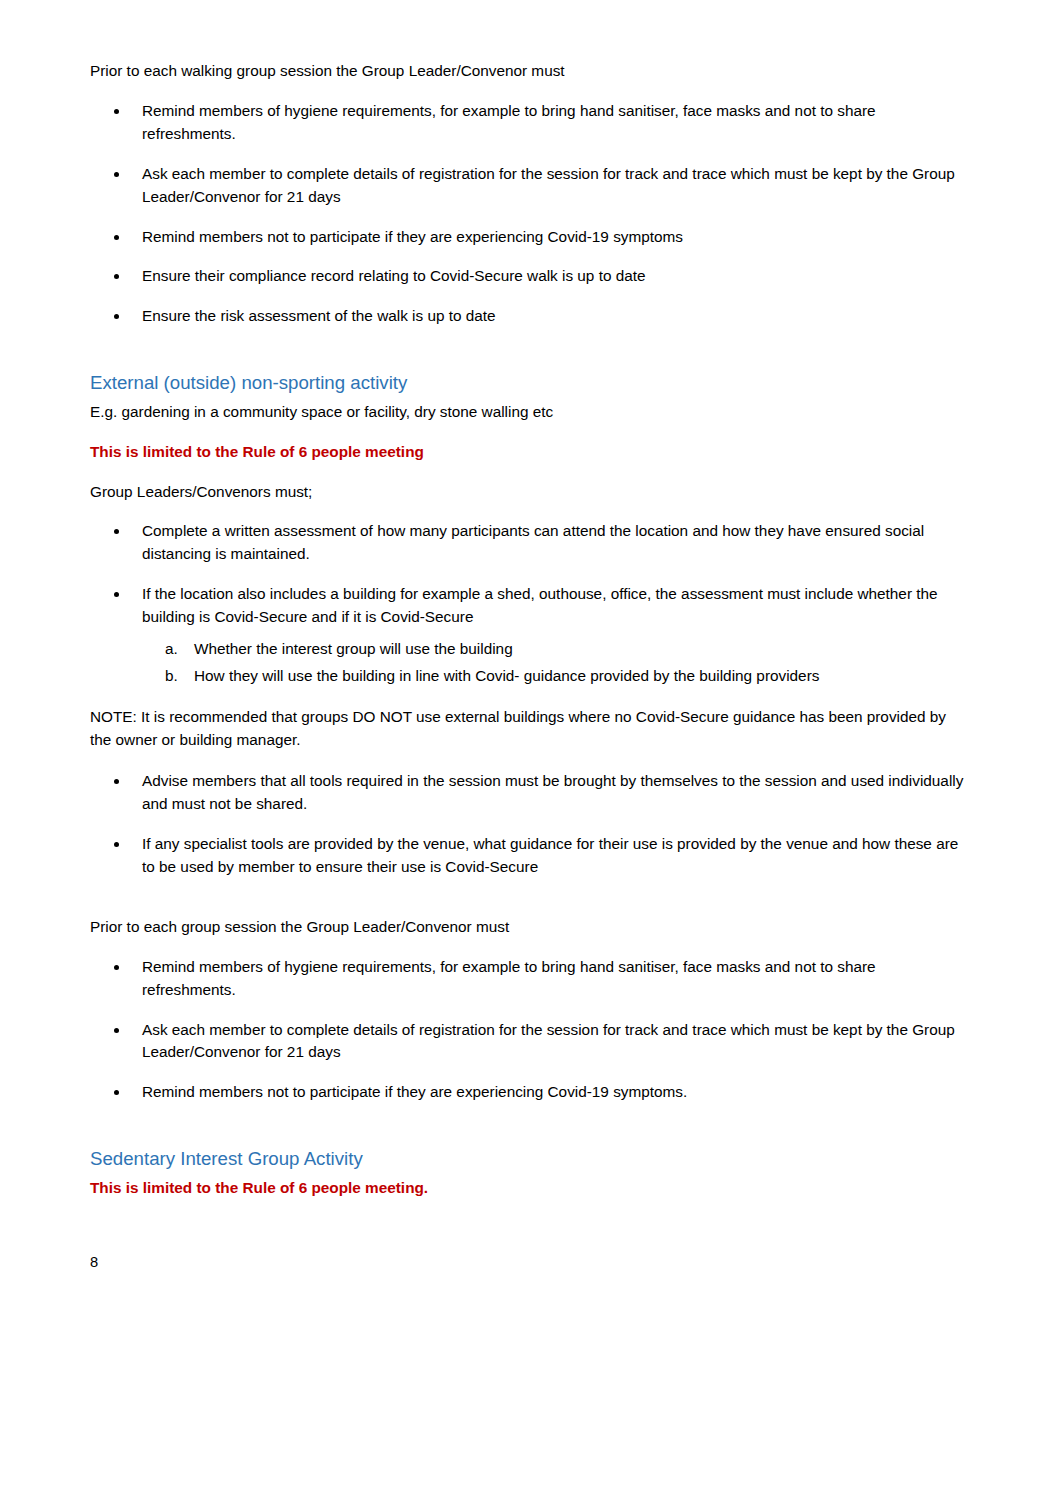Prior to each walking group session the Group Leader/Convenor must
Remind members of hygiene requirements, for example to bring hand sanitiser, face masks and not to share refreshments.
Ask each member to complete details of registration for the session for track and trace which must be kept by the Group Leader/Convenor for 21 days
Remind members not to participate if they are experiencing Covid-19 symptoms
Ensure their compliance record relating to Covid-Secure walk is up to date
Ensure the risk assessment of the walk is up to date
External (outside) non-sporting activity
E.g. gardening in a community space or facility, dry stone walling etc
This is limited to the Rule of 6 people meeting
Group Leaders/Convenors must;
Complete a written assessment of how many participants can attend the location and how they have ensured social distancing is maintained.
If the location also includes a building for example a shed, outhouse, office, the assessment must include whether the building is Covid-Secure and if it is Covid-Secure
Whether the interest group will use the building
How they will use the building in line with Covid- guidance provided by the building providers
NOTE: It is recommended that groups DO NOT use external buildings where no Covid-Secure guidance has been provided by the owner or building manager.
Advise members that all tools required in the session must be brought by themselves to the session and used individually and must not be shared.
If any specialist tools are provided by the venue, what guidance for their use is provided by the venue and how these are to be used by member to ensure their use is Covid-Secure
Prior to each group session the Group Leader/Convenor must
Remind members of hygiene requirements, for example to bring hand sanitiser, face masks and not to share refreshments.
Ask each member to complete details of registration for the session for track and trace which must be kept by the Group Leader/Convenor for 21 days
Remind members not to participate if they are experiencing Covid-19 symptoms.
Sedentary Interest Group Activity
This is limited to the Rule of 6 people meeting.
8